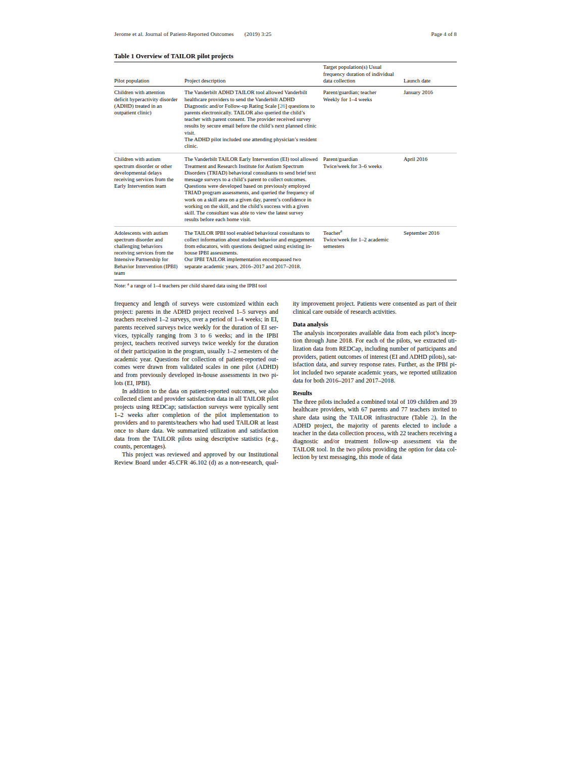Jerome et al. Journal of Patient-Reported Outcomes(2019) 3:25
Page 4 of 8
Table 1 Overview of TAILOR pilot projects
| Pilot population | Project description | Target population(s) Usual frequency duration of individual data collection | Launch date |
| --- | --- | --- | --- |
| Children with attention deficit hyperactivity disorder (ADHD) treated in an outpatient clinic) | The Vanderbilt ADHD TAILOR tool allowed Vanderbilt healthcare providers to send the Vanderbilt ADHD Diagnostic and/or Follow-up Rating Scale [ 26 ] questions to parents electronically. TAILOR also queried the child’s teacher with parent consent. The provider received survey results by secure email before the child’s next planned clinic visit. The ADHD pilot included one attending physician’s resident clinic. | Parent/guardian; teacher Weekly for 1–4 weeks | January 2016 |
| Children with autism spectrum disorder or other developmental delays receiving services from the Early Intervention team | The Vanderbilt TAILOR Early Intervention (EI) tool allowed Treatment and Research Institute for Autism Spectrum Disorders (TRIAD) behavioral consultants to send brief text message surveys to a child’s parent to collect outcomes. Questions were developed based on previously employed TRIAD program assessments, and queried the frequency of work on a skill area on a given day, parent’s confidence in working on the skill, and the child’s success with a given skill. The consultant was able to view the latest survey results before each home visit. | Parent/guardian Twice/week for 3–6 weeks | April 2016 |
| Adolescents with autism spectrum disorder and challenging behaviors receiving services from the Intensive Partnership for Behavior Intervention (IPBI) team | The TAILOR IPBI tool enabled behavioral consultants to collect information about student behavior and engagement from educators, with questions designed using existing in-house IPBI assessments. Our IPBI TAILOR implementation encompassed two separate academic years, 2016–2017 and 2017–2018. | Teacher a Twice/week for 1–2 academic semesters | September 2016 |
Note: a a range of 1–4 teachers per child shared data using the IPBI tool
frequency and length of surveys were customized within each project: parents in the ADHD project received 1–5 surveys and teachers received 1–2 surveys, over a period of 1–4 weeks; in EI, parents received surveys twice weekly for the duration of EI services, typically ranging from 3 to 6 weeks; and in the IPBI project, teachers received surveys twice weekly for the duration of their participation in the program, usually 1–2 semesters of the academic year. Questions for collection of patient-reported outcomes were drawn from validated scales in one pilot (ADHD) and from previously developed in-house assessments in two pilots (EI, IPBI).
In addition to the data on patient-reported outcomes, we also collected client and provider satisfaction data in all TAILOR pilot projects using REDCap; satisfaction surveys were typically sent 1–2 weeks after completion of the pilot implementation to providers and to parents/teachers who had used TAILOR at least once to share data. We summarized utilization and satisfaction data from the TAILOR pilots using descriptive statistics (e.g., counts, percentages).
This project was reviewed and approved by our Institutional Review Board under 45.CFR 46.102 (d) as a non-research, quality improvement project. Patients were consented as part of their clinical care outside of research activities.
Data analysis
The analysis incorporates available data from each pilot’s inception through June 2018. For each of the pilots, we extracted utilization data from REDCap, including number of participants and providers, patient outcomes of interest (EI and ADHD pilots), satisfaction data, and survey response rates. Further, as the IPBI pilot included two separate academic years, we reported utilization data for both 2016–2017 and 2017–2018.
Results
The three pilots included a combined total of 109 children and 39 healthcare providers, with 67 parents and 77 teachers invited to share data using the TAILOR infrastructure (Table 2). In the ADHD project, the majority of parents elected to include a teacher in the data collection process, with 22 teachers receiving a diagnostic and/or treatment follow-up assessment via the TAILOR tool. In the two pilots providing the option for data collection by text messaging, this mode of data